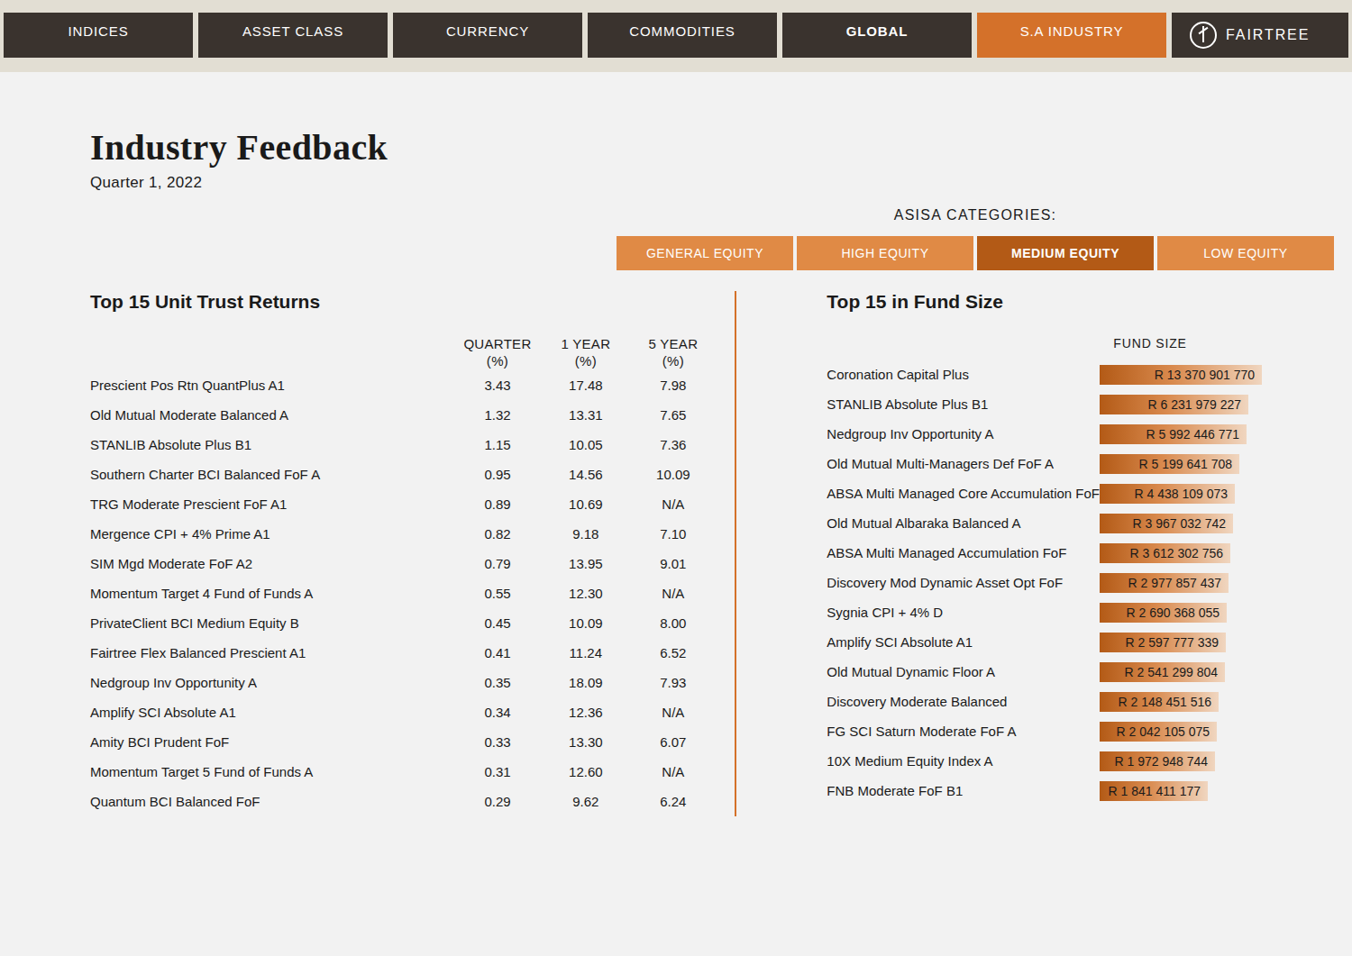INDICES
ASSET CLASS
CURRENCY
COMMODITIES
GLOBAL
S.A INDUSTRY
FAIRTREE
ASISA CATEGORIES:
GENERAL EQUITY
HIGH EQUITY
MEDIUM EQUITY
LOW EQUITY
Industry Feedback
Quarter 1, 2022
Top 15 Unit Trust Returns
| | QUARTER | 1 YEAR | 5 YEAR |
| --- | --- | --- | --- |
| | (%) | (%) | (%) |
| Prescient Pos Rtn QuantPlus A1 | 3.43 | 17.48 | 7.98 |
| Old Mutual Moderate Balanced A | 1.32 | 13.31 | 7.65 |
| STANLIB Absolute Plus B1 | 1.15 | 10.05 | 7.36 |
| Southern Charter BCI Balanced FoF A | 0.95 | 14.56 | 10.09 |
| TRG Moderate Prescient FoF A1 | 0.89 | 10.69 | N/A |
| Mergence CPI + 4% Prime A1 | 0.82 | 9.18 | 7.10 |
| SIM Mgd Moderate FoF A2 | 0.79 | 13.95 | 9.01 |
| Momentum Target 4 Fund of Funds A | 0.55 | 12.30 | N/A |
| PrivateClient BCI Medium Equity B | 0.45 | 10.09 | 8.00 |
| Fairtree Flex Balanced Prescient A1 | 0.41 | 11.24 | 6.52 |
| Nedgroup Inv Opportunity A | 0.35 | 18.09 | 7.93 |
| Amplify SCI Absolute A1 | 0.34 | 12.36 | N/A |
| Amity BCI Prudent FoF | 0.33 | 13.30 | 6.07 |
| Momentum Target 5 Fund of Funds A | 0.31 | 12.60 | N/A |
| Quantum BCI Balanced FoF | 0.29 | 9.62 | 6.24 |
Top 15 in Fund Size
FUND SIZE
| Coronation Capital Plus | R 13 370 901 770 |
| STANLIB Absolute Plus B1 | R 6 231 979 227 |
| Nedgroup Inv Opportunity A | R 5 992 446 771 |
| Old Mutual Multi-Managers Def FoF A | R 5 199 641 708 |
| ABSA Multi Managed Core Accumulation FoF | R 4 438 109 073 |
| Old Mutual Albaraka Balanced A | R 3 967 032 742 |
| ABSA Multi Managed Accumulation FoF | R 3 612 302 756 |
| Discovery Mod Dynamic Asset Opt FoF | R 2 977 857 437 |
| Sygnia CPI + 4% D | R 2 690 368 055 |
| Amplify SCI Absolute A1 | R 2 597 777 339 |
| Old Mutual Dynamic Floor A | R 2 541 299 804 |
| Discovery Moderate Balanced | R 2 148 451 516 |
| FG SCI Saturn Moderate FoF A | R 2 042 105 075 |
| 10X Medium Equity Index A | R 1 972 948 744 |
| FNB Moderate FoF B1 | R 1 841 411 177 |